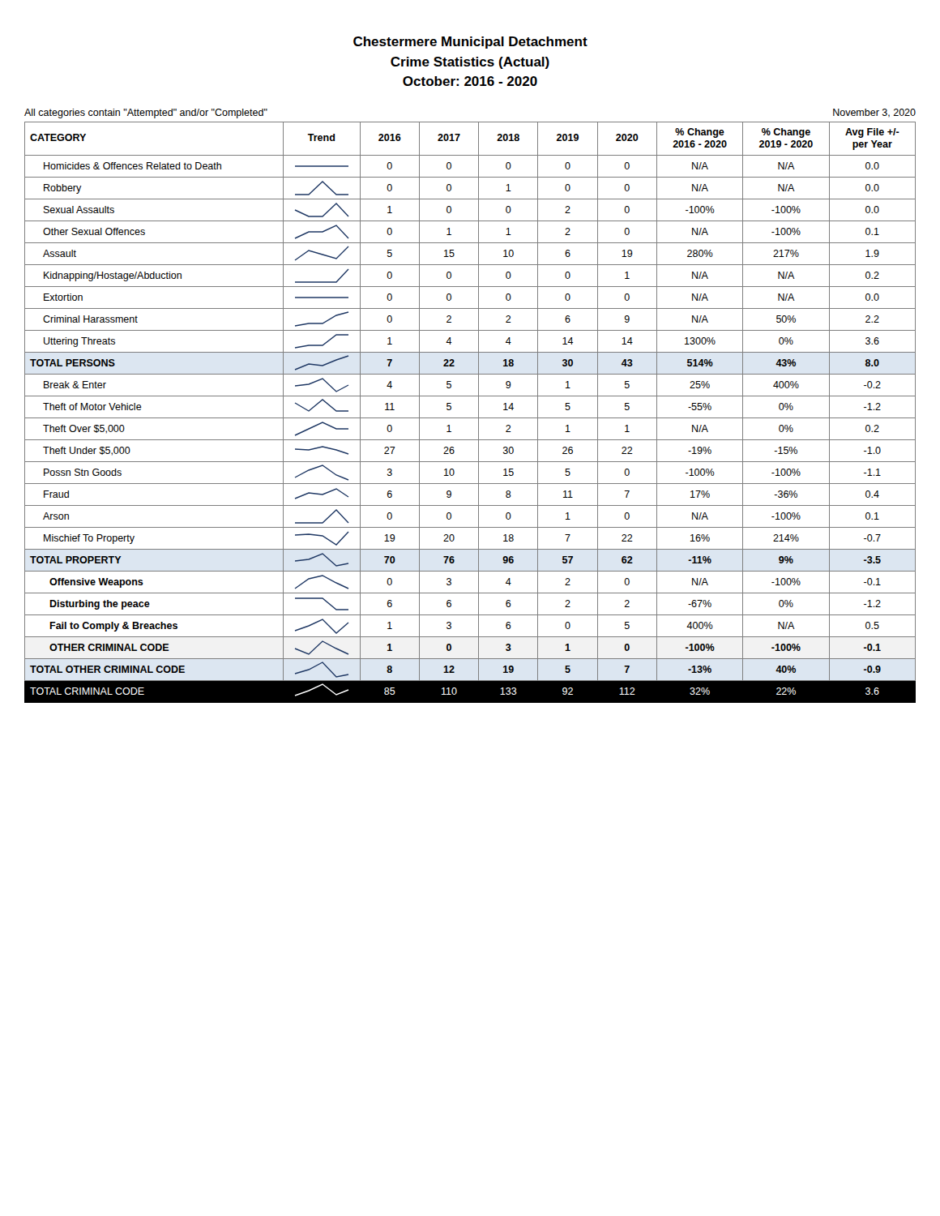Chestermere Municipal Detachment
Crime Statistics (Actual)
October: 2016 - 2020
All categories contain "Attempted" and/or "Completed" November 3, 2020
| CATEGORY | Trend | 2016 | 2017 | 2018 | 2019 | 2020 | % Change 2016 - 2020 | % Change 2019 - 2020 | Avg File +/- per Year |
| --- | --- | --- | --- | --- | --- | --- | --- | --- | --- |
| Homicides & Offences Related to Death | | 0 | 0 | 0 | 0 | 0 | N/A | N/A | 0.0 |
| Robbery | | 0 | 0 | 1 | 0 | 0 | N/A | N/A | 0.0 |
| Sexual Assaults | | 1 | 0 | 0 | 2 | 0 | -100% | -100% | 0.0 |
| Other Sexual Offences | | 0 | 1 | 1 | 2 | 0 | N/A | -100% | 0.1 |
| Assault | | 5 | 15 | 10 | 6 | 19 | 280% | 217% | 1.9 |
| Kidnapping/Hostage/Abduction | | 0 | 0 | 0 | 0 | 1 | N/A | N/A | 0.2 |
| Extortion | | 0 | 0 | 0 | 0 | 0 | N/A | N/A | 0.0 |
| Criminal Harassment | | 0 | 2 | 2 | 6 | 9 | N/A | 50% | 2.2 |
| Uttering Threats | | 1 | 4 | 4 | 14 | 14 | 1300% | 0% | 3.6 |
| TOTAL PERSONS | | 7 | 22 | 18 | 30 | 43 | 514% | 43% | 8.0 |
| Break & Enter | | 4 | 5 | 9 | 1 | 5 | 25% | 400% | -0.2 |
| Theft of Motor Vehicle | | 11 | 5 | 14 | 5 | 5 | -55% | 0% | -1.2 |
| Theft Over $5,000 | | 0 | 1 | 2 | 1 | 1 | N/A | 0% | 0.2 |
| Theft Under $5,000 | | 27 | 26 | 30 | 26 | 22 | -19% | -15% | -1.0 |
| Possn Stn Goods | | 3 | 10 | 15 | 5 | 0 | -100% | -100% | -1.1 |
| Fraud | | 6 | 9 | 8 | 11 | 7 | 17% | -36% | 0.4 |
| Arson | | 0 | 0 | 0 | 1 | 0 | N/A | -100% | 0.1 |
| Mischief To Property | | 19 | 20 | 18 | 7 | 22 | 16% | 214% | -0.7 |
| TOTAL PROPERTY | | 70 | 76 | 96 | 57 | 62 | -11% | 9% | -3.5 |
| Offensive Weapons | | 0 | 3 | 4 | 2 | 0 | N/A | -100% | -0.1 |
| Disturbing the peace | | 6 | 6 | 6 | 2 | 2 | -67% | 0% | -1.2 |
| Fail to Comply & Breaches | | 1 | 3 | 6 | 0 | 5 | 400% | N/A | 0.5 |
| OTHER CRIMINAL CODE | | 1 | 0 | 3 | 1 | 0 | -100% | -100% | -0.1 |
| TOTAL OTHER CRIMINAL CODE | | 8 | 12 | 19 | 5 | 7 | -13% | 40% | -0.9 |
| TOTAL CRIMINAL CODE | | 85 | 110 | 133 | 92 | 112 | 32% | 22% | 3.6 |